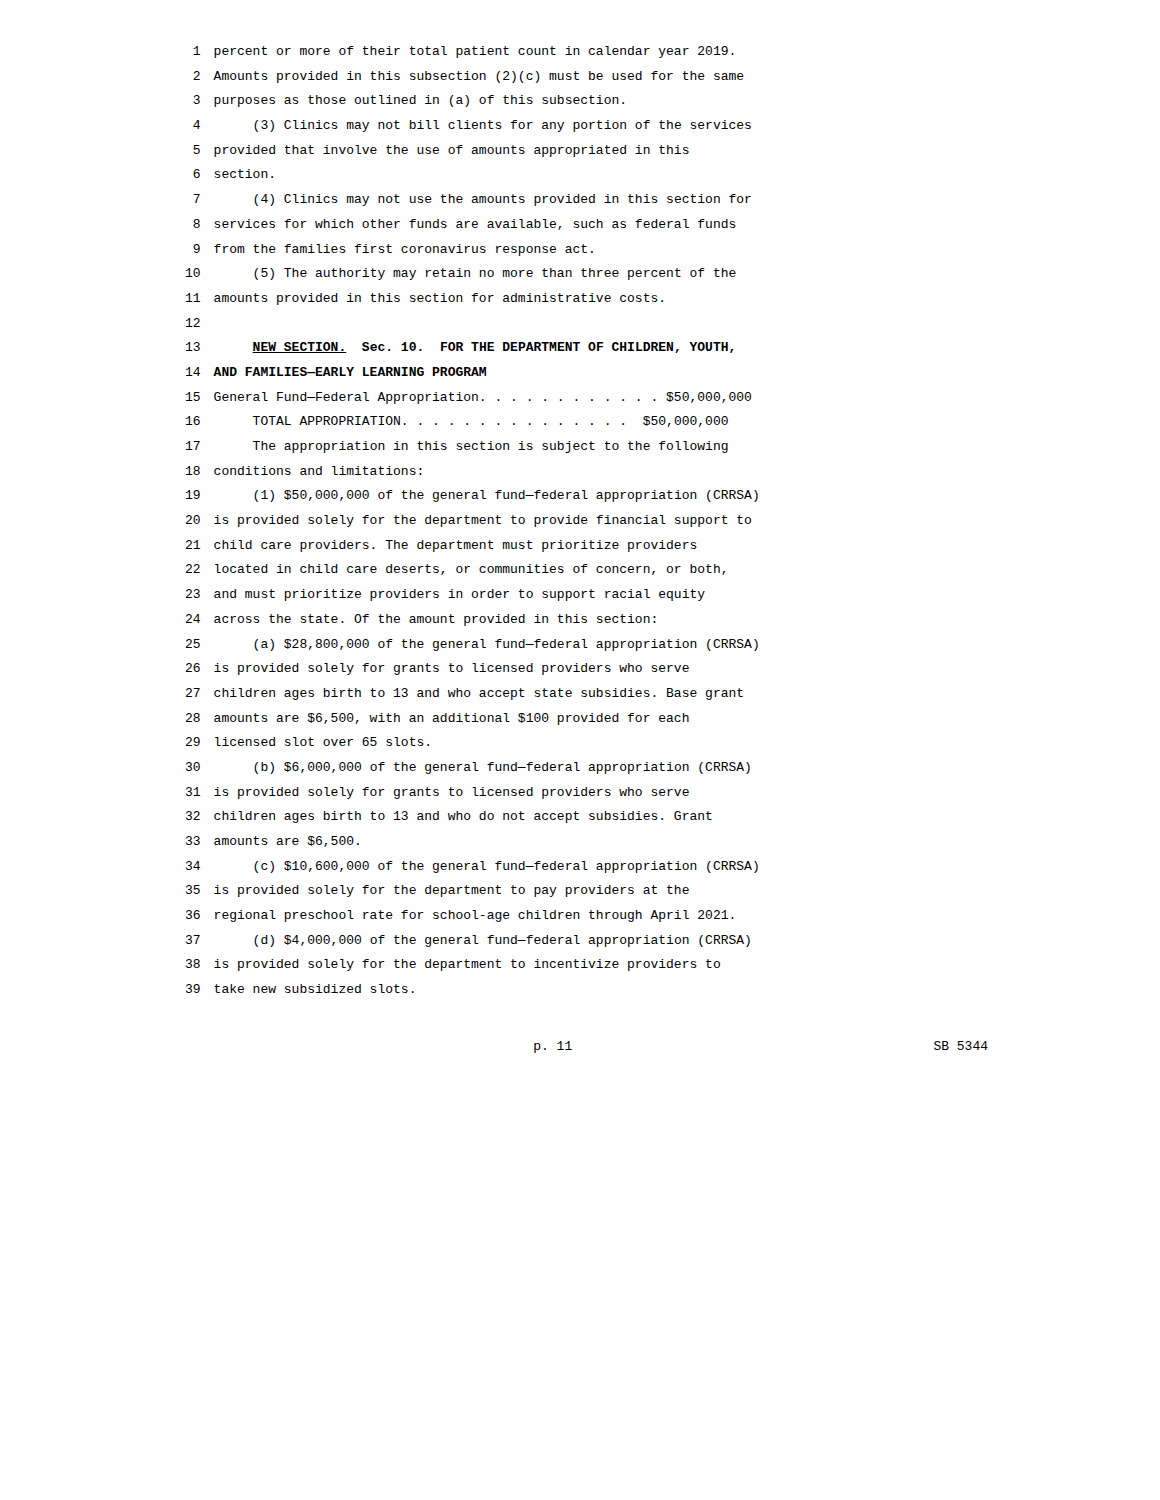percent or more of their total patient count in calendar year 2019.
Amounts provided in this subsection (2)(c) must be used for the same
purposes as those outlined in (a) of this subsection.
(3) Clinics may not bill clients for any portion of the services
provided that involve the use of amounts appropriated in this
section.
(4) Clinics may not use the amounts provided in this section for
services for which other funds are available, such as federal funds
from the families first coronavirus response act.
(5) The authority may retain no more than three percent of the
amounts provided in this section for administrative costs.
NEW SECTION. Sec. 10. FOR THE DEPARTMENT OF CHILDREN, YOUTH,
AND FAMILIES—EARLY LEARNING PROGRAM
General Fund—Federal Appropriation. . . . . . . . . . . . $50,000,000
TOTAL APPROPRIATION. . . . . . . . . . . . . . . $50,000,000
The appropriation in this section is subject to the following
conditions and limitations:
(1) $50,000,000 of the general fund—federal appropriation (CRRSA)
is provided solely for the department to provide financial support to
child care providers. The department must prioritize providers
located in child care deserts, or communities of concern, or both,
and must prioritize providers in order to support racial equity
across the state. Of the amount provided in this section:
(a) $28,800,000 of the general fund—federal appropriation (CRRSA)
is provided solely for grants to licensed providers who serve
children ages birth to 13 and who accept state subsidies. Base grant
amounts are $6,500, with an additional $100 provided for each
licensed slot over 65 slots.
(b) $6,000,000 of the general fund—federal appropriation (CRRSA)
is provided solely for grants to licensed providers who serve
children ages birth to 13 and who do not accept subsidies. Grant
amounts are $6,500.
(c) $10,600,000 of the general fund—federal appropriation (CRRSA)
is provided solely for the department to pay providers at the
regional preschool rate for school-age children through April 2021.
(d) $4,000,000 of the general fund—federal appropriation (CRRSA)
is provided solely for the department to incentivize providers to
take new subsidized slots.
p. 11SB 5344